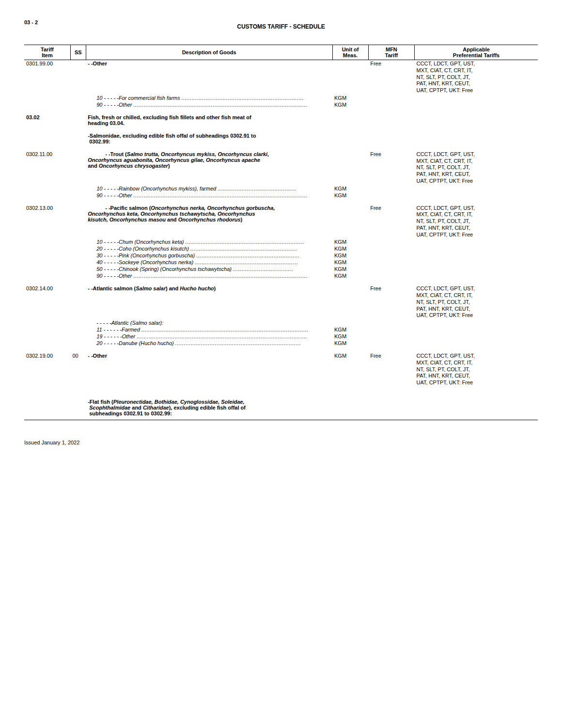03 - 2
CUSTOMS TARIFF - SCHEDULE
| Tariff Item | SS | Description of Goods | Unit of Meas. | MFN Tariff | Applicable Preferential Tariffs |
| --- | --- | --- | --- | --- | --- |
| 0301.99.00 | | - -Other | | Free | CCCT, LDCT, GPT, UST, MXT, CIAT, CT, CRT, IT, NT, SLT, PT, COLT, JT, PAT, HNT, KRT, CEUT, UAT, CPTPT, UKT: Free |
| | | 10 - - - - -For commercial fish farms ....................................................................... | KGM | | |
| | | 90 - - - - -Other ..................................................................................................... | KGM | | |
| 03.02 | | Fish, fresh or chilled, excluding fish fillets and other fish meat of heading 03.04. | | | |
| | | -Salmonidae, excluding edible fish offal of subheadings 0302.91 to 0302.99: | | | |
| 0302.11.00 | | - -Trout ( Salmo trutta, Oncorhyncus mykiss, Oncorhyncus clarki, Oncorhyncus aguabonita, Oncorhyncus gilae, Oncorhyncus apache and Oncorhyncus chrysogaster ) | | Free | CCCT, LDCT, GPT, UST, MXT, CIAT, CT, CRT, IT, NT, SLT, PT, COLT, JT, PAT, HNT, KRT, CEUT, UAT, CPTPT, UKT: Free |
| | | 10 - - - - -Rainbow (Oncorhynchus mykiss), farmed .............................................. | KGM | | |
| | | 90 - - - - -Other ..................................................................................................... | KGM | | |
| 0302.13.00 | | - -Pacific salmon ( Oncorhynchus nerka, Oncorhynchus gorbuscha, Oncorhynchus keta, Oncorhynchus tschawytscha, Oncorhynchus kisutch, Oncorhynchus masou and Oncorhynchus rhodorus ) | | Free | CCCT, LDCT, GPT, UST, MXT, CIAT, CT, CRT, IT, NT, SLT, PT, COLT, JT, PAT, HNT, KRT, CEUT, UAT, CPTPT, UKT: Free |
| | | 10 - - - - -Chum (Oncorhynchus keta) ..................................................................... | KGM | | |
| | | 20 - - - - -Coho (Oncorhynchus kisutch) .............................................................. | KGM | | |
| | | 30 - - - - -Pink (Oncorhynchus gorbuscha) ............................................................ | KGM | | |
| | | 40 - - - - -Sockeye (Oncorhynchus nerka) ............................................................ | KGM | | |
| | | 50 - - - - -Chinook (Spring) (Oncorhynchus tschawytscha) ................................... | KGM | | |
| | | 90 - - - - -Other ..................................................................................................... | KGM | | |
| 0302.14.00 | | - -Atlantic salmon ( Salmo salar ) and Hucho hucho ) | | Free | CCCT, LDCT, GPT, UST, MXT, CIAT, CT, CRT, IT, NT, SLT, PT, COLT, JT, PAT, HNT, KRT, CEUT, UAT, CPTPT, UKT: Free |
| | | - - - - -Atlantic (Salmo salar): | | | |
| | | 11 - - - - - -Farmed ................................................................................................. | KGM | | |
| | | 19 - - - - - -Other ................................................................................................... | KGM | | |
| | | 20 - - - - -Danube (Hucho hucho) ......................................................................... | KGM | | |
| 0302.19.00 | 00 | - -Other | KGM | Free | CCCT, LDCT, GPT, UST, MXT, CIAT, CT, CRT, IT, NT, SLT, PT, COLT, JT, PAT, HNT, KRT, CEUT, UAT, CPTPT, UKT: Free |
| | | -Flat fish ( Pleuronectidae, Bothidae, Cynoglossidae, Soleidae, Scophthalmidae and Citharidae ), excluding edible fish offal of subheadings 0302.91 to 0302.99: | | | |
Issued January 1, 2022